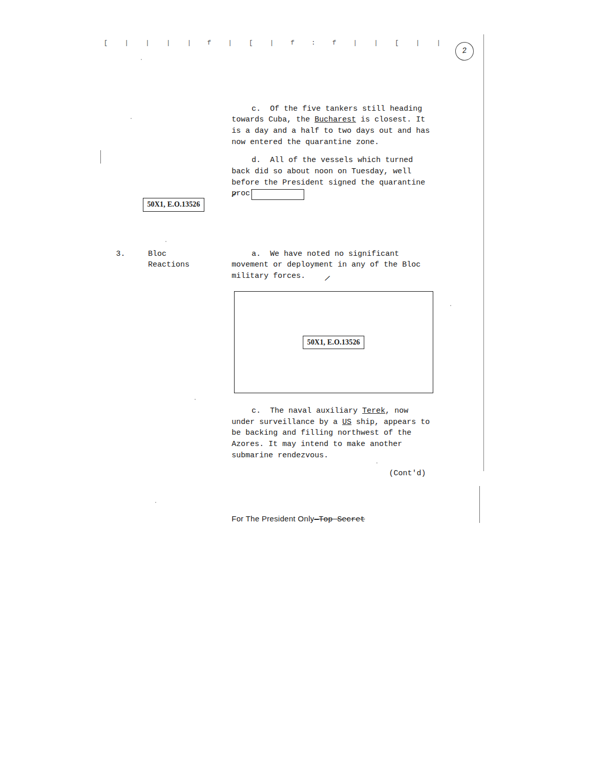[|||| f|[|f: f||[||
2
c. Of the five tankers still heading towards Cuba, the Bucharest is closest. It is a day and a half to two days out and has now entered the quarantine zone.
d. All of the vessels which turned back did so about noon on Tuesday, well before the President signed the quarantine proclamation.
50X1, E.O.13526
/
3. Bloc
Reactions
a. We have noted no significant movement or deployment in any of the Bloc military forces./
50X1, E.O.13526
c. The naval auxiliary Terek, now under surveillance by a US ship, appears to be backing and filling northwest of the Azores. It may intend to make another submarine rendezvous.
(Cont'd)
For The President Only—Top Secret